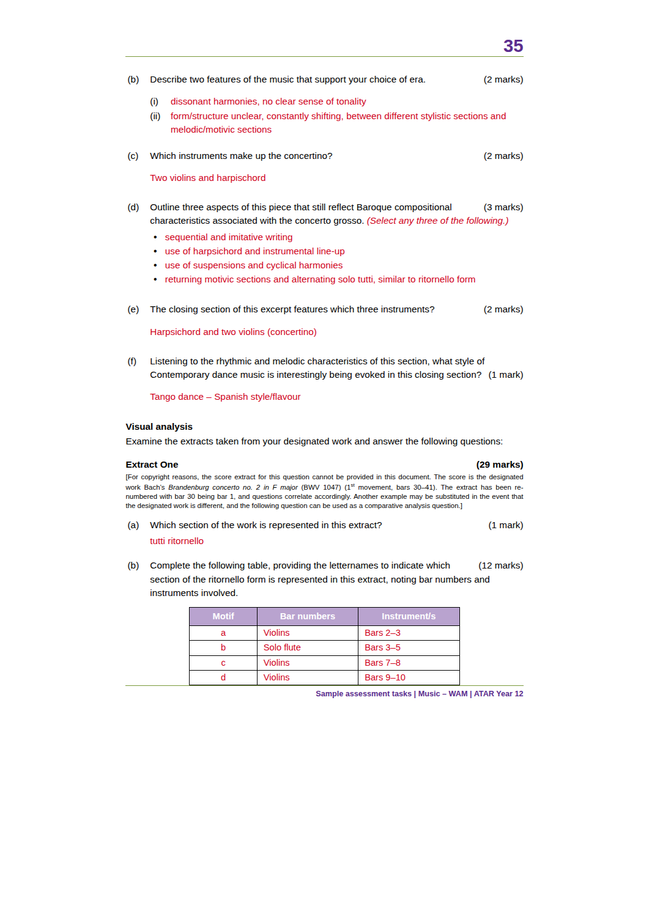35
(b)
(2 marks) Describe two features of the music that support your choice of era.
(i)
dissonant harmonies, no clear sense of tonality
(ii)
form/structure unclear, constantly shifting, between different stylistic sections and melodic/motivic sections
(c)
(2 marks) Which instruments make up the concertino?
Two violins and harpischord
(d)
(3 marks) Outline three aspects of this piece that still reflect Baroque compositional characteristics associated with the concerto grosso. (Select any three of the following.)
sequential and imitative writing
use of harpsichord and instrumental line-up
use of suspensions and cyclical harmonies
returning motivic sections and alternating solo tutti, similar to ritornello form
(e)
(2 marks) The closing section of this excerpt features which three instruments?
Harpsichord and two violins (concertino)
(f)
Listening to the rhythmic and melodic characteristics of this section, what style of Contemporary dance music is interestingly being evoked in this closing section? (1 mark)
Tango dance – Spanish style/flavour
Visual analysis
Examine the extracts taken from your designated work and answer the following questions:
Extract One (29 marks)
[For copyright reasons, the score extract for this question cannot be provided in this document. The score is the designated work Bach’s Brandenburg concerto no. 2 in F major (BWV 1047) (1st movement, bars 30–41). The extract has been re-numbered with bar 30 being bar 1, and questions correlate accordingly. Another example may be substituted in the event that the designated work is different, and the following question can be used as a comparative analysis question.]
(a)
(1 mark) Which section of the work is represented in this extract?
tutti ritornello
(b)
(12 marks) Complete the following table, providing the letternames to indicate which section of the ritornello form is represented in this extract, noting bar numbers and instruments involved.
| Motif | Bar numbers | Instrument/s |
| --- | --- | --- |
| a | Violins | Bars 2–3 |
| b | Solo flute | Bars 3–5 |
| c | Violins | Bars 7–8 |
| d | Violins | Bars 9–10 |
Sample assessment tasks | Music – WAM | ATAR Year 12